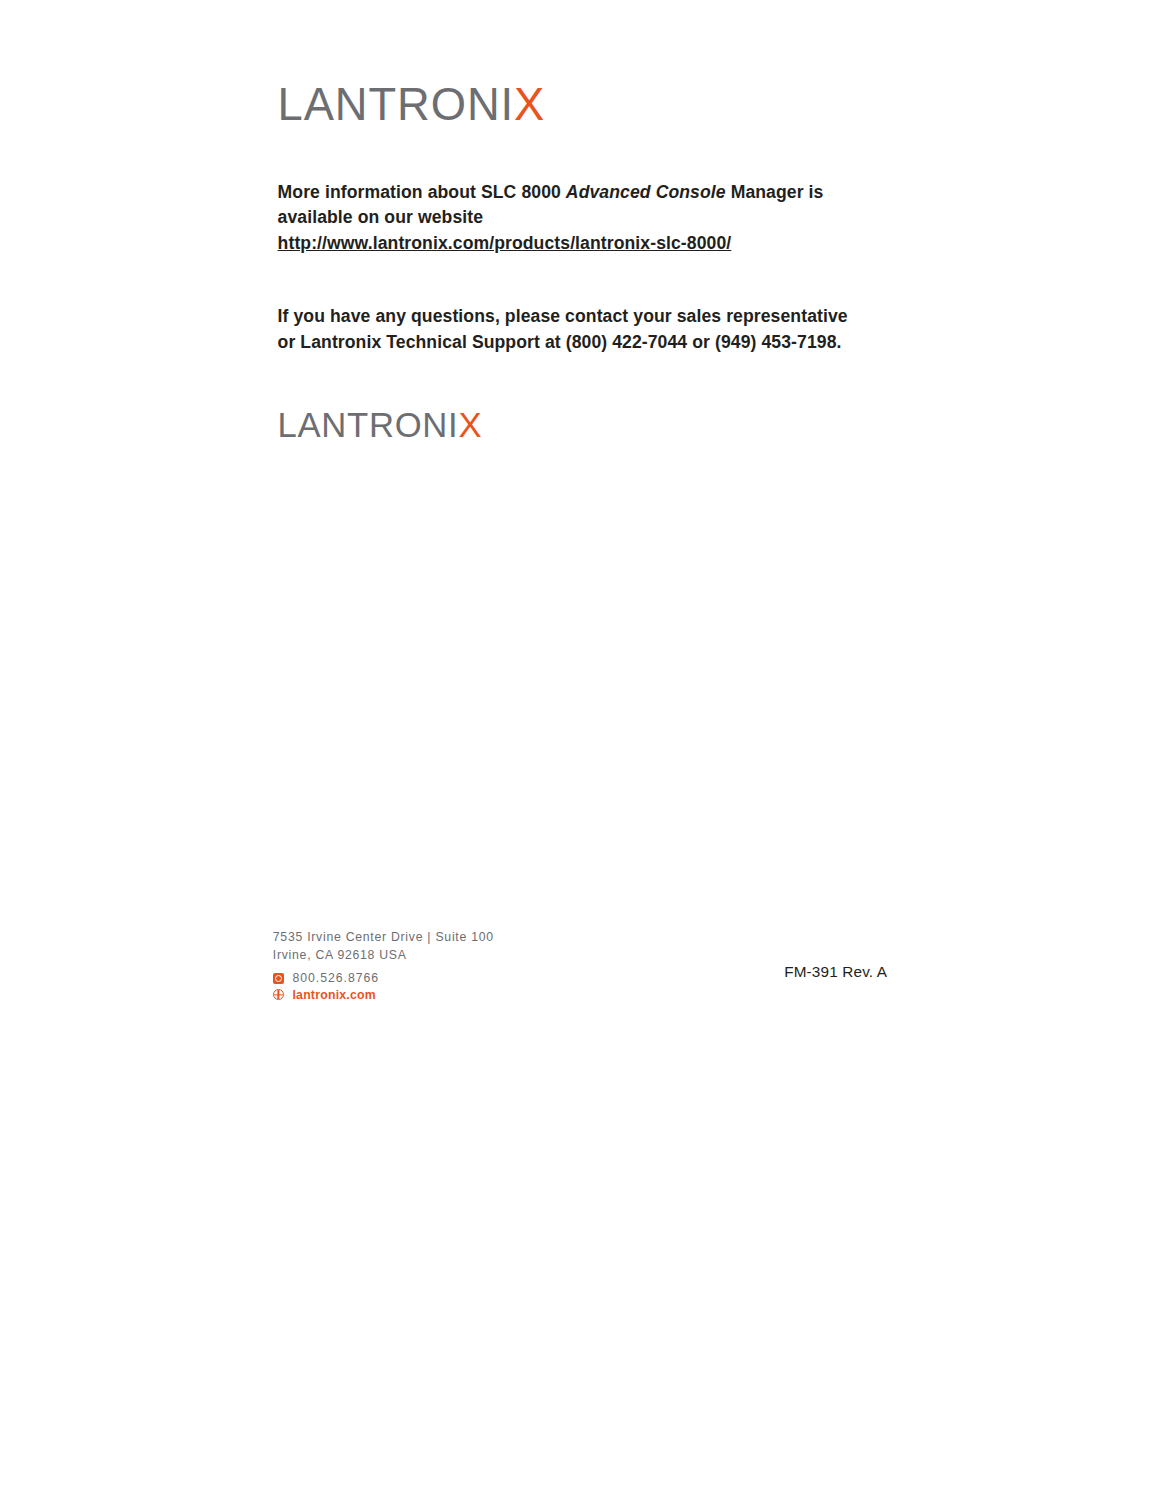LANTRONIX
More information about SLC 8000 Advanced Console Manager is available on our website
http://www.lantronix.com/products/lantronix-slc-8000/
If you have any questions, please contact your sales representative or Lantronix Technical Support at (800) 422-7044 or (949) 453-7198.
LANTRONIX
7535 Irvine Center Drive | Suite 100
Irvine, CA 92618 USA
800.526.8766
lantronix.com
FM-391 Rev. A